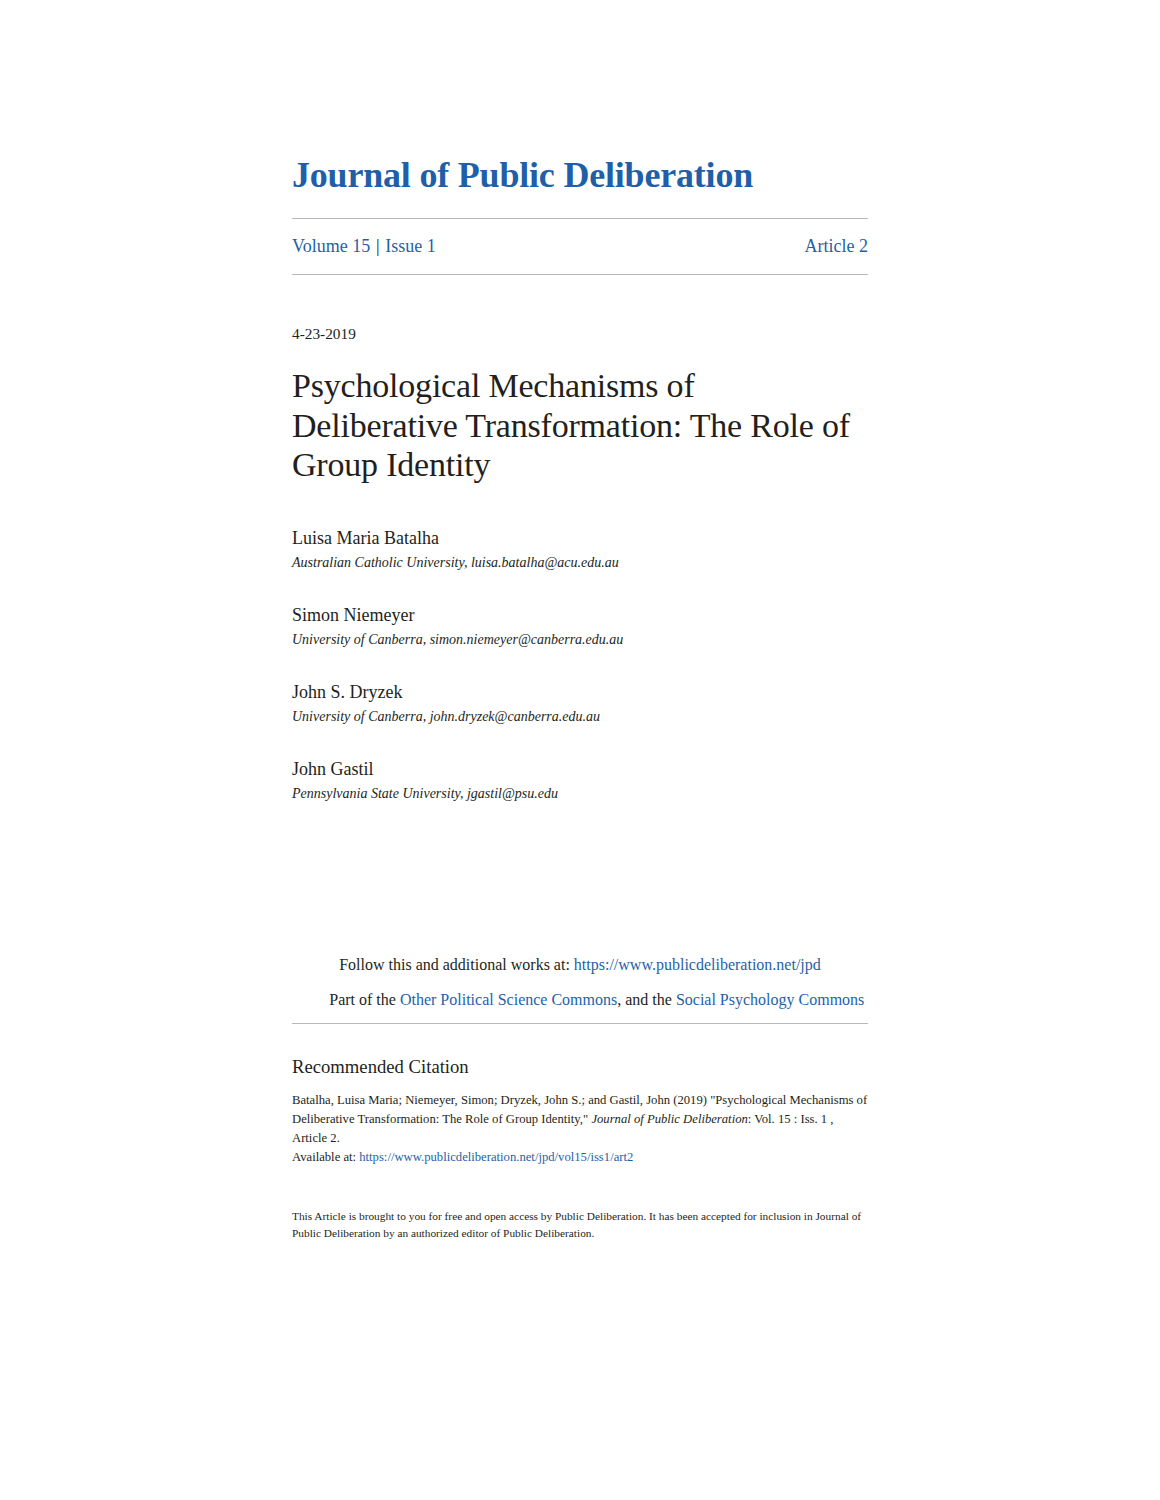Journal of Public Deliberation
Volume 15|Issue 1
Article 2
4-23-2019
Psychological Mechanisms of Deliberative Transformation: The Role of Group Identity
Luisa Maria Batalha
Australian Catholic University, luisa.batalha@acu.edu.au
Simon Niemeyer
University of Canberra, simon.niemeyer@canberra.edu.au
John S. Dryzek
University of Canberra, john.dryzek@canberra.edu.au
John Gastil
Pennsylvania State University, jgastil@psu.edu
Follow this and additional works at: https://www.publicdeliberation.net/jpd
Part of the Other Political Science Commons, and the Social Psychology Commons
Recommended Citation
Batalha, Luisa Maria; Niemeyer, Simon; Dryzek, John S.; and Gastil, John (2019) "Psychological Mechanisms of Deliberative Transformation: The Role of Group Identity," Journal of Public Deliberation: Vol. 15 : Iss. 1 , Article 2.
Available at: https://www.publicdeliberation.net/jpd/vol15/iss1/art2
This Article is brought to you for free and open access by Public Deliberation. It has been accepted for inclusion in Journal of Public Deliberation by an authorized editor of Public Deliberation.